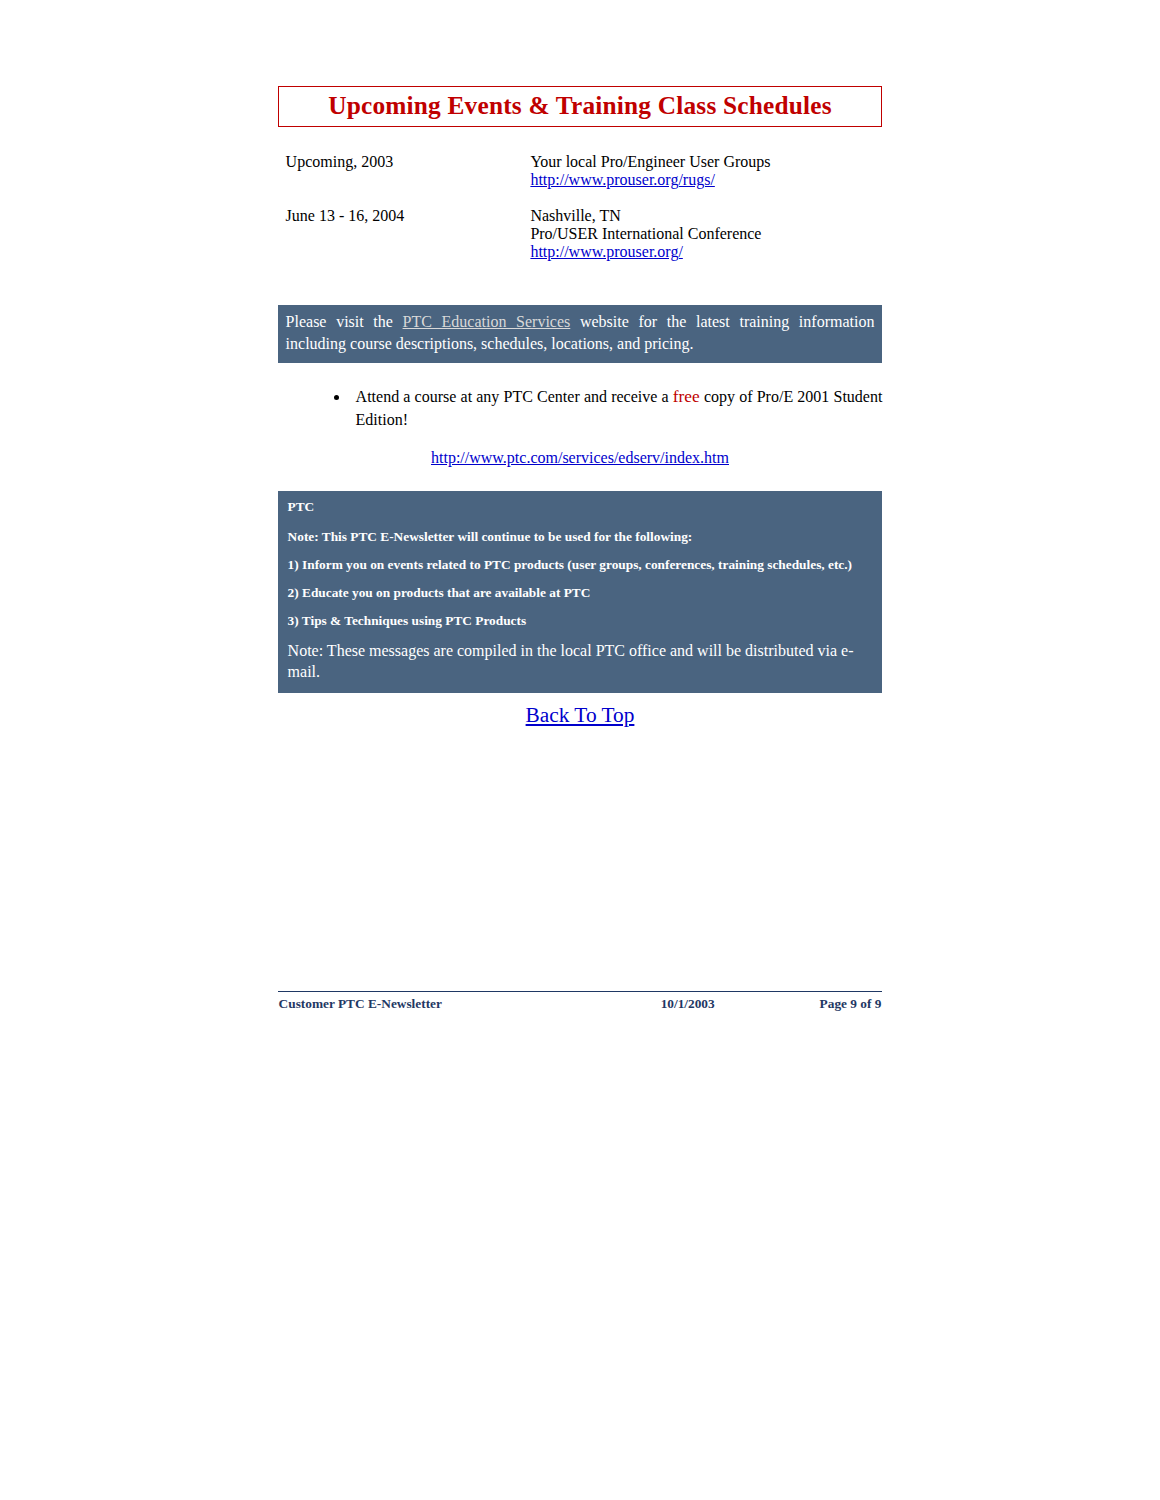Upcoming Events & Training Class Schedules
| Upcoming, 2003 | Your local Pro/Engineer User Groups http://www.prouser.org/rugs/ |
| June 13 - 16, 2004 | Nashville, TN Pro/USER International Conference http://www.prouser.org/ |
Please visit the PTC Education Services website for the latest training information including course descriptions, schedules, locations, and pricing.
Attend a course at any PTC Center and receive a free copy of Pro/E 2001 Student Edition!
http://www.ptc.com/services/edserv/index.htm
PTC
Note: This PTC E-Newsletter will continue to be used for the following:
1) Inform you on events related to PTC products (user groups, conferences, training schedules, etc.)
2) Educate you on products that are available at PTC
3) Tips & Techniques using PTC Products
Note: These messages are compiled in the local PTC office and will be distributed via e-mail.
Back To Top
| Customer PTC E-Newsletter | 10/1/2003 | Page 9 of 9 |